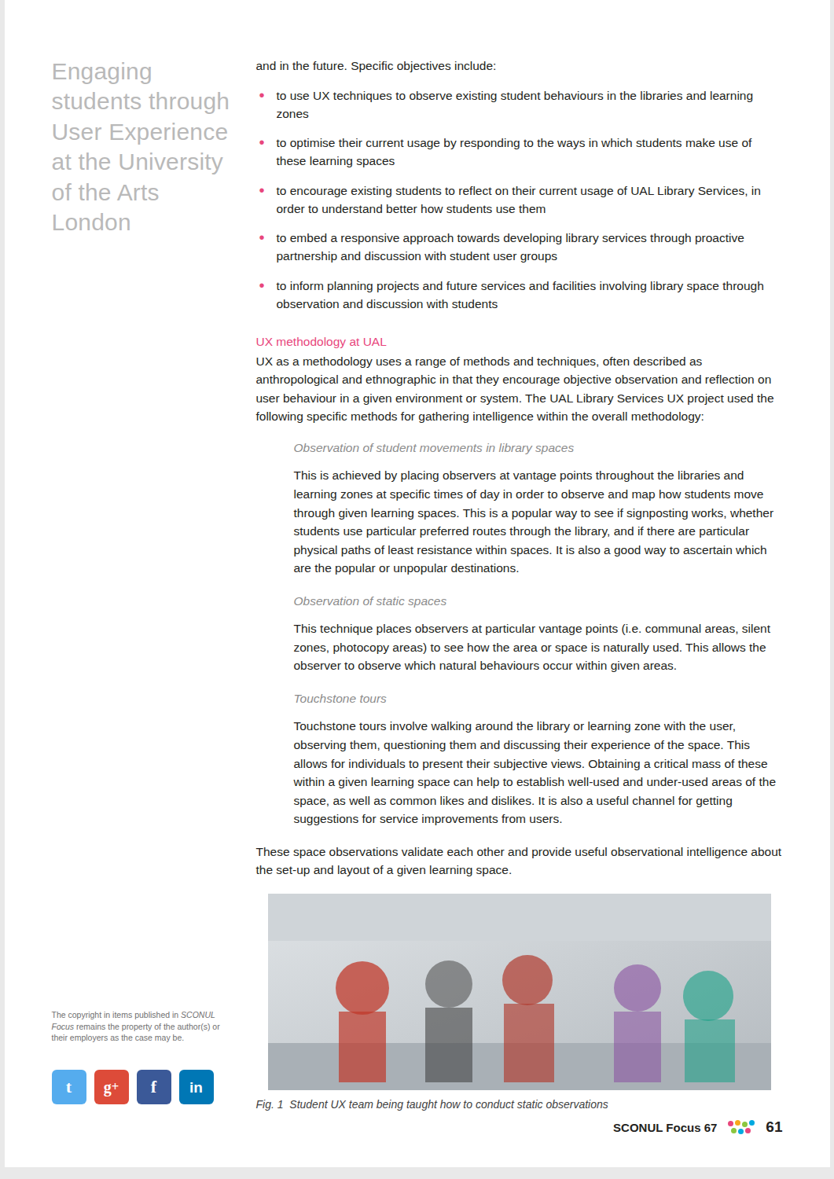Engaging students through User Experience at the University of the Arts London
The copyright in items published in SCONUL Focus remains the property of the author(s) or their employers as the case may be.
t
g+
f
in
and in the future. Specific objectives include:
to use UX techniques to observe existing student behaviours in the libraries and learning zones
to optimise their current usage by responding to the ways in which students make use of these learning spaces
to encourage existing students to reflect on their current usage of UAL Library Services, in order to understand better how students use them
to embed a responsive approach towards developing library services through proactive partnership and discussion with student user groups
to inform planning projects and future services and facilities involving library space through observation and discussion with students
UX methodology at UAL
UX as a methodology uses a range of methods and techniques, often described as anthropological and ethnographic in that they encourage objective observation and reflection on user behaviour in a given environment or system. The UAL Library Services UX project used the following specific methods for gathering intelligence within the overall methodology:
Observation of student movements in library spaces
This is achieved by placing observers at vantage points throughout the libraries and learning zones at specific times of day in order to observe and map how students move through given learning spaces. This is a popular way to see if signposting works, whether students use particular preferred routes through the library, and if there are particular physical paths of least resistance within spaces. It is also a good way to ascertain which are the popular or unpopular destinations.
Observation of static spaces
This technique places observers at particular vantage points (i.e. communal areas, silent zones, photocopy areas) to see how the area or space is naturally used. This allows the observer to observe which natural behaviours occur within given areas.
Touchstone tours
Touchstone tours involve walking around the library or learning zone with the user, observing them, questioning them and discussing their experience of the space. This allows for individuals to present their subjective views. Obtaining a critical mass of these within a given learning space can help to establish well-used and under-used areas of the space, as well as common likes and dislikes. It is also a useful channel for getting suggestions for service improvements from users.
These space observations validate each other and provide useful observational intelligence about the set-up and layout of a given learning space.
Fig. 1 Student UX team being taught how to conduct static observations
SCONUL Focus 67 61